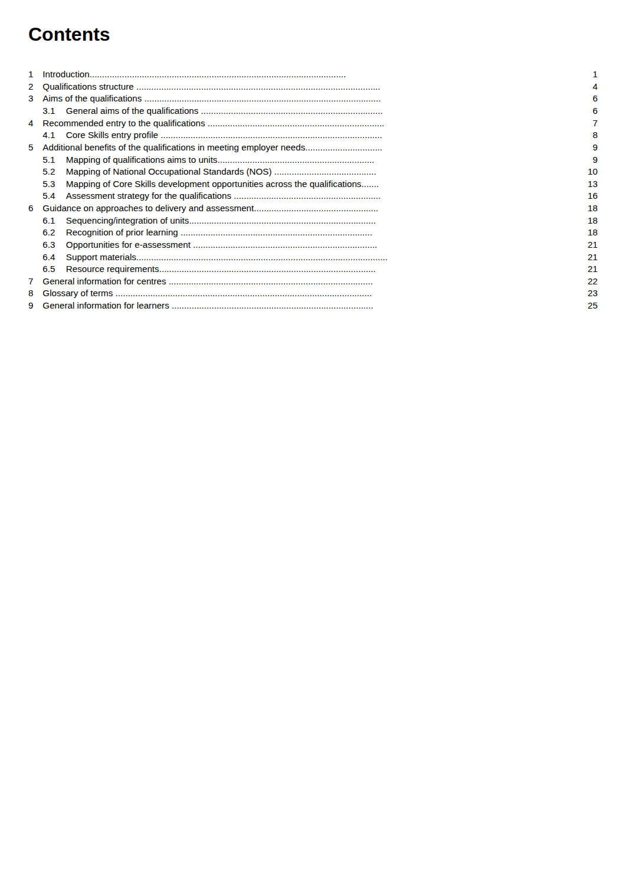Contents
| 1 | Introduction ....................................................................................................... | 1 |
| 2 | Qualifications structure .................................................................................................. | 4 |
| 3 | Aims of the qualifications ............................................................................................... | 6 |
| | 3.1 | General aims of the qualifications ......................................................................... | 6 |
| 4 | Recommended entry to the qualifications ....................................................................... | 7 |
| | 4.1 | Core Skills entry profile ......................................................................................... | 8 |
| 5 | Additional benefits of the qualifications in meeting employer needs ............................... | 9 |
| | 5.1 | Mapping of qualifications aims to units ............................................................... | 9 |
| | 5.2 | Mapping of National Occupational Standards (NOS) ......................................... | 10 |
| | 5.3 | Mapping of Core Skills development opportunities across the qualifications ....... | 13 |
| | 5.4 | Assessment strategy for the qualifications ........................................................... | 16 |
| 6 | Guidance on approaches to delivery and assessment .................................................. | 18 |
| | 6.1 | Sequencing/integration of units ........................................................................... | 18 |
| | 6.2 | Recognition of prior learning ............................................................................. | 18 |
| | 6.3 | Opportunities for e-assessment .......................................................................... | 21 |
| | 6.4 | Support materials ..................................................................................................... | 21 |
| | 6.5 | Resource requirements ....................................................................................... | 21 |
| 7 | General information for centres .................................................................................. | 22 |
| 8 | Glossary of terms ....................................................................................................... | 23 |
| 9 | General information for learners ................................................................................. | 25 |